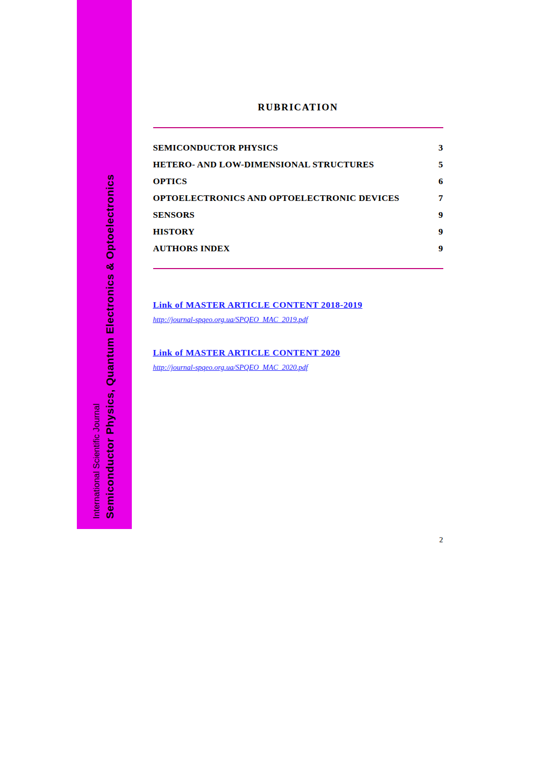International Scientific Journal Semiconductor Physics, Quantum Electronics & Optoelectronics
RUBRICATION
| SEMICONDUCTOR PHYSICS | 3 |
| HETERO- AND LOW-DIMENSIONAL STRUCTURES | 5 |
| OPTICS | 6 |
| OPTOELECTRONICS AND OPTOELECTRONIC DEVICES | 7 |
| SENSORS | 9 |
| HISTORY | 9 |
| AUTHORS INDEX | 9 |
Link of MASTER ARTICLE CONTENT 2018-2019
http://journal-spqeo.org.ua/SPQEO_MAC_2019.pdf
Link of MASTER ARTICLE CONTENT 2020
http://journal-spqeo.org.ua/SPQEO_MAC_2020.pdf
2